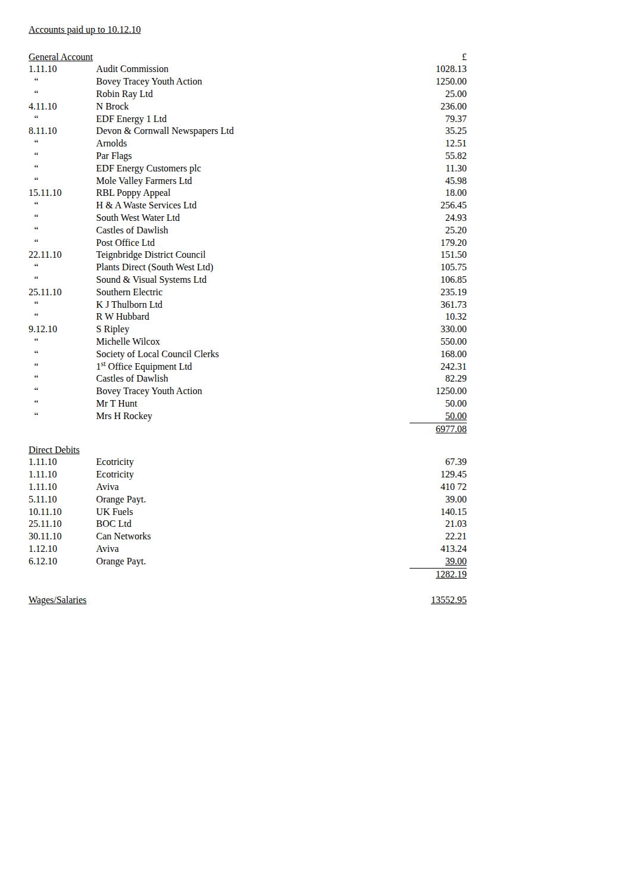Accounts paid up to 10.12.10
| General Account | | £ |
| 1.11.10 | Audit Commission | 1028.13 |
| “ | Bovey Tracey Youth Action | 1250.00 |
| “ | Robin Ray Ltd | 25.00 |
| 4.11.10 | N Brock | 236.00 |
| “ | EDF Energy 1 Ltd | 79.37 |
| 8.11.10 | Devon & Cornwall Newspapers Ltd | 35.25 |
| “ | Arnolds | 12.51 |
| “ | Par Flags | 55.82 |
| “ | EDF Energy Customers plc | 11.30 |
| “ | Mole Valley Farmers Ltd | 45.98 |
| 15.11.10 | RBL Poppy Appeal | 18.00 |
| “ | H & A Waste Services Ltd | 256.45 |
| “ | South West Water Ltd | 24.93 |
| “ | Castles of Dawlish | 25.20 |
| “ | Post Office Ltd | 179.20 |
| 22.11.10 | Teignbridge District Council | 151.50 |
| “ | Plants Direct (South West Ltd) | 105.75 |
| “ | Sound & Visual Systems Ltd | 106.85 |
| 25.11.10 | Southern Electric | 235.19 |
| “ | K J Thulborn Ltd | 361.73 |
| “ | R W Hubbard | 10.32 |
| 9.12.10 | S Ripley | 330.00 |
| “ | Michelle Wilcox | 550.00 |
| “ | Society of Local Council Clerks | 168.00 |
| “ | 1 st Office Equipment Ltd | 242.31 |
| “ | Castles of Dawlish | 82.29 |
| “ | Bovey Tracey Youth Action | 1250.00 |
| “ | Mr T Hunt | 50.00 |
| “ | Mrs H Rockey | 50.00 |
| | | 6977.08 |
| Direct Debits |
| 1.11.10 | Ecotricity | 67.39 |
| 1.11.10 | Ecotricity | 129.45 |
| 1.11.10 | Aviva | 410 72 |
| 5.11.10 | Orange Payt. | 39.00 |
| 10.11.10 | UK Fuels | 140.15 |
| 25.11.10 | BOC Ltd | 21.03 |
| 30.11.10 | Can Networks | 22.21 |
| 1.12.10 | Aviva | 413.24 |
| 6.12.10 | Orange Payt. | 39.00 |
| | | 1282.19 |
| Wages/Salaries | 13552.95 |